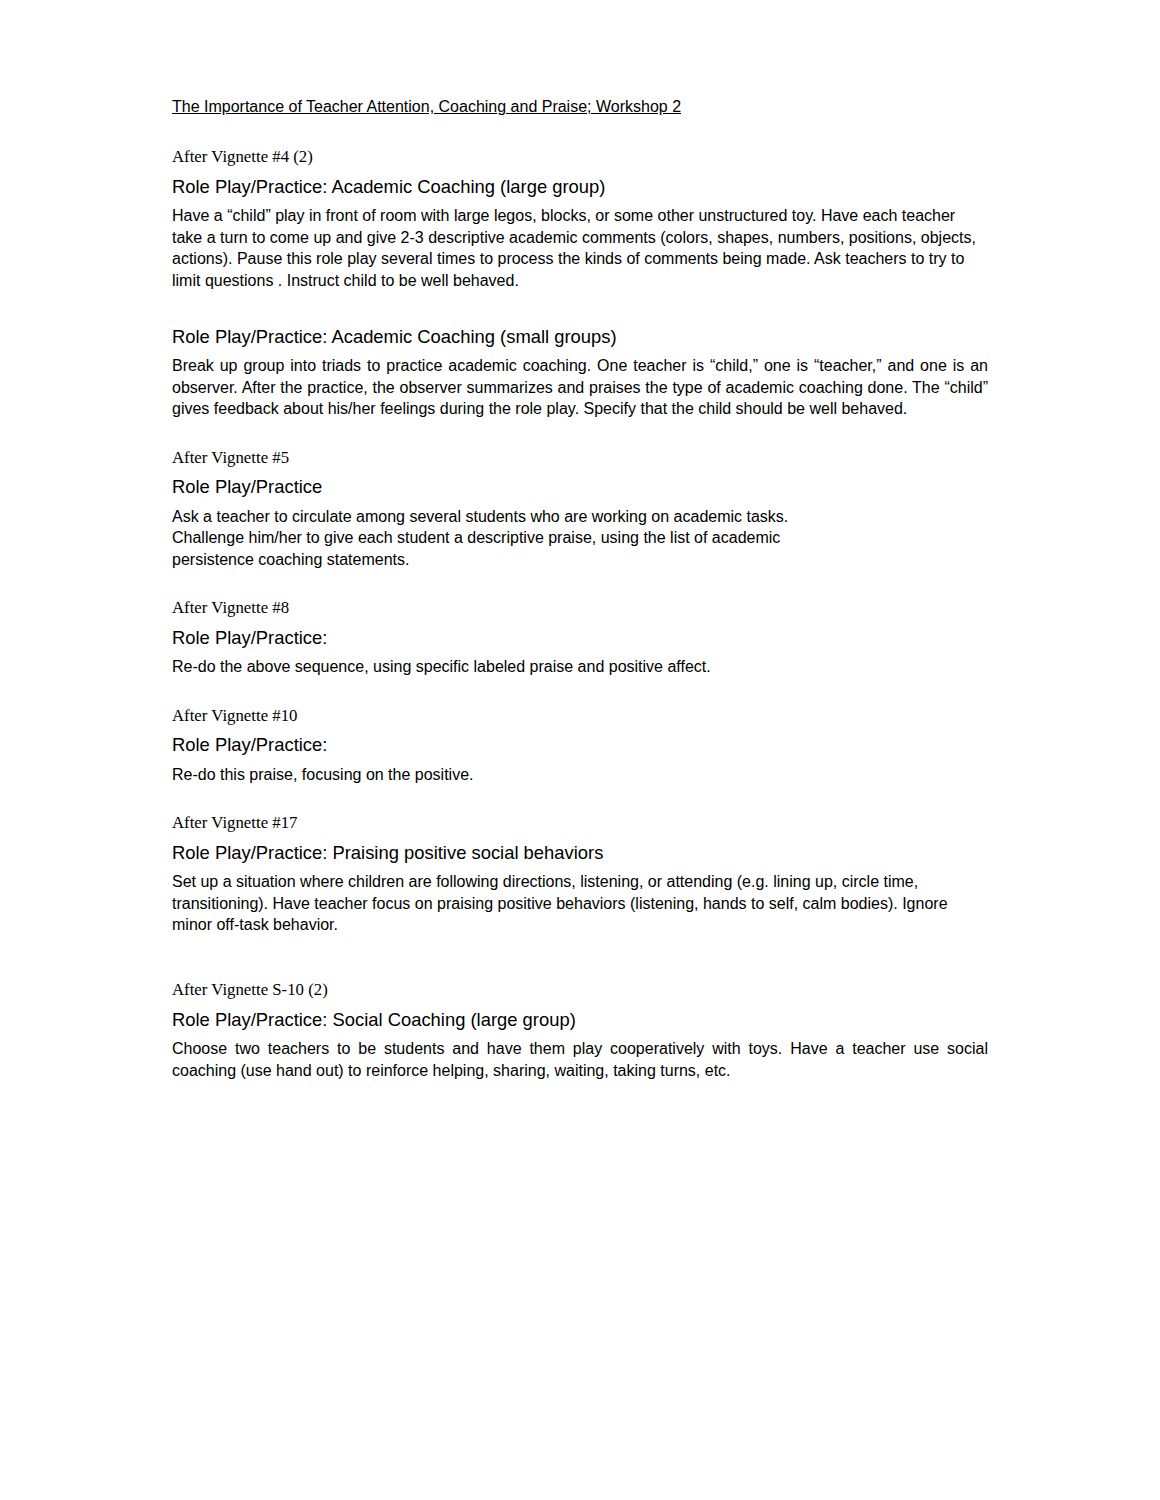The Importance of Teacher Attention, Coaching and Praise; Workshop 2
After Vignette #4 (2)
Role Play/Practice: Academic Coaching (large group)
Have a “child” play in front of room with large legos, blocks, or some other unstructured toy. Have each teacher take a turn to come up and give 2-3 descriptive academic comments (colors, shapes, numbers, positions, objects, actions). Pause this role play several times to process the kinds of comments being made. Ask teachers to try to limit questions . Instruct child to be well behaved.
Role Play/Practice: Academic Coaching (small groups)
Break up group into triads to practice academic coaching. One teacher is “child,” one is “teacher,” and one is an observer. After the practice, the observer summarizes and praises the type of academic coaching done. The “child” gives feedback about his/her feelings during the role play. Specify that the child should be well behaved.
After Vignette #5
Role Play/Practice
Ask a teacher to circulate among several students who are working on academic tasks.
Challenge him/her to give each student a descriptive praise, using the list of academic
persistence coaching statements.
After Vignette #8
Role Play/Practice:
Re-do the above sequence, using specific labeled praise and positive affect.
After Vignette #10
Role Play/Practice:
Re-do this praise, focusing on the positive.
After Vignette #17
Role Play/Practice: Praising positive social behaviors
Set up a situation where children are following directions, listening, or attending (e.g. lining up, circle time, transitioning). Have teacher focus on praising positive behaviors (listening, hands to self, calm bodies). Ignore minor off-task behavior.
After Vignette S-10 (2)
Role Play/Practice: Social Coaching (large group)
Choose two teachers to be students and have them play cooperatively with toys. Have a teacher use social coaching (use hand out) to reinforce helping, sharing, waiting, taking turns, etc.